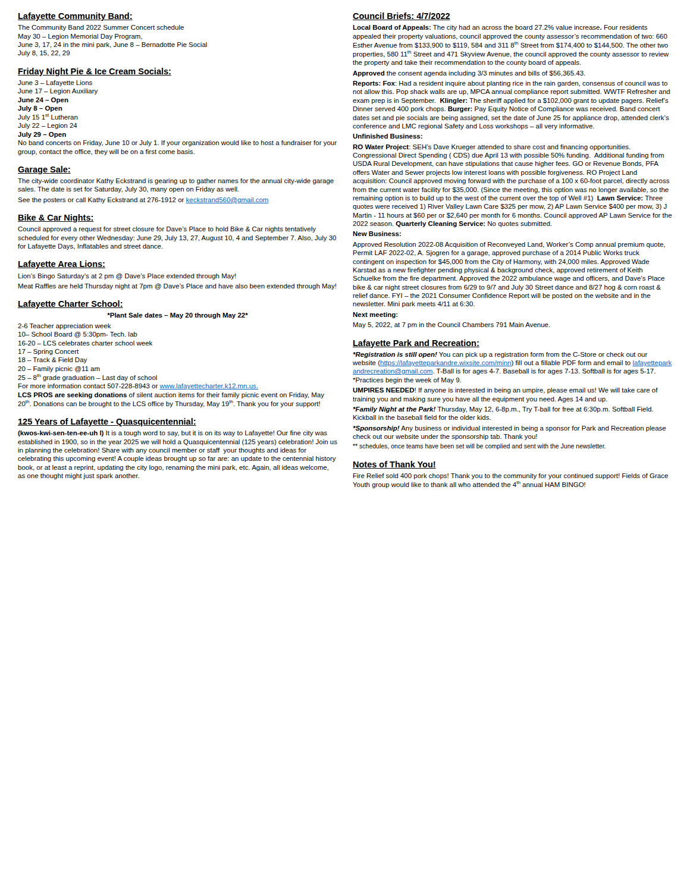Lafayette Community Band:
The Community Band 2022 Summer Concert schedule
May 30 – Legion Memorial Day Program,
June 3, 17, 24 in the mini park, June 8 – Bernadotte Pie Social
July 8, 15, 22, 29
Friday Night Pie & Ice Cream Socials:
June 3 – Lafayette Lions
June 17 – Legion Auxiliary
June 24 – Open
July 8 – Open
July 15 1st Lutheran
July 22 – Legion 24
July 29 – Open
No band concerts on Friday, June 10 or July 1. If your organization would like to host a fundraiser for your group, contact the office, they will be on a first come basis.
Garage Sale:
The city-wide coordinator Kathy Eckstrand is gearing up to gather names for the annual city-wide garage sales. The date is set for Saturday, July 30, many open on Friday as well.
See the posters or call Kathy Eckstrand at 276-1912 or keckstrand560@gmail.com
Bike & Car Nights:
Council approved a request for street closure for Dave’s Place to hold Bike & Car nights tentatively scheduled for every other Wednesday: June 29, July 13, 27, August 10, 4 and September 7. Also, July 30 for Lafayette Days, Inflatables and street dance.
Lafayette Area Lions:
Lion’s Bingo Saturday’s at 2 pm @ Dave’s Place extended through May!
Meat Raffles are held Thursday night at 7pm @ Dave’s Place and have also been extended through May!
Lafayette Charter School:
*Plant Sale dates – May 20 through May 22*
2-6 Teacher appreciation week
10– School Board @ 5:30pm- Tech. lab
16-20 – LCS celebrates charter school week
17 – Spring Concert
18 – Track & Field Day
20 – Family picnic @11 am
25 – 8th grade graduation – Last day of school
For more information contact 507-228-8943 or www.lafayettecharter.k12.mn.us.
LCS PROS are seeking donations of silent auction items for their family picnic event on Friday, May 20th. Donations can be brought to the LCS office by Thursday, May 19th. Thank you for your support!
125 Years of Lafayette - Quasquicentennial:
(kwos-kwi-sen-ten-ee-uh l) It is a tough word to say, but it is on its way to Lafayette! Our fine city was established in 1900, so in the year 2025 we will hold a Quasquicentennial (125 years) celebration! Join us in planning the celebration! Share with any council member or staff your thoughts and ideas for celebrating this upcoming event! A couple ideas brought up so far are: an update to the centennial history book, or at least a reprint, updating the city logo, renaming the mini park, etc. Again, all ideas welcome, as one thought might just spark another.
Council Briefs: 4/7/2022
Local Board of Appeals: The city had an across the board 27.2% value increase. Four residents appealed their property valuations, council approved the county assessor’s recommendation of two: 660 Esther Avenue from $133,900 to $119, 584 and 311 8th Street from $174,400 to $144,500. The other two properties, 580 11th Street and 471 Skyview Avenue, the council approved the county assessor to review the property and take their recommendation to the county board of appeals.
Approved the consent agenda including 3/3 minutes and bills of $56,365.43.
Reports: Fox: Had a resident inquire about planting rice in the rain garden, consensus of council was to not allow this. Pop shack walls are up, MPCA annual compliance report submitted. WWTF Refresher and exam prep is in September. Klingler: The sheriff applied for a $102,000 grant to update pagers. Relief’s Dinner served 400 pork chops. Burger: Pay Equity Notice of Compliance was received. Band concert dates set and pie socials are being assigned, set the date of June 25 for appliance drop, attended clerk’s conference and LMC regional Safety and Loss workshops – all very informative.
Unfinished Business:
RO Water Project: SEH’s Dave Krueger attended to share cost and financing opportunities. Congressional Direct Spending ( CDS) due April 13 with possible 50% funding. Additional funding from USDA Rural Development, can have stipulations that cause higher fees. GO or Revenue Bonds, PFA offers Water and Sewer projects low interest loans with possible forgiveness. RO Project Land acquisition: Council approved moving forward with the purchase of a 100 x 60-foot parcel, directly across from the current water facility for $35,000. (Since the meeting, this option was no longer available, so the remaining option is to build up to the west of the current over the top of Well #1) Lawn Service: Three quotes were received 1) River Valley Lawn Care $325 per mow, 2) AP Lawn Service $400 per mow, 3) J Martin - 11 hours at $60 per or $2,640 per month for 6 months. Council approved AP Lawn Service for the 2022 season. Quarterly Cleaning Service: No quotes submitted.
New Business:
Approved Resolution 2022-08 Acquisition of Reconveyed Land, Worker’s Comp annual premium quote, Permit LAF 2022-02, A. Sjogren for a garage, approved purchase of a 2014 Public Works truck contingent on inspection for $45,000 from the City of Harmony, with 24,000 miles. Approved Wade Karstad as a new firefighter pending physical & background check, approved retirement of Keith Schuelke from the fire department. Approved the 2022 ambulance wage and officers, and Dave’s Place bike & car night street closures from 6/29 to 9/7 and July 30 Street dance and 8/27 hog & corn roast & relief dance. FYI – the 2021 Consumer Confidence Report will be posted on the website and in the newsletter. Mini park meets 4/11 at 6:30.
Next meeting:
May 5, 2022, at 7 pm in the Council Chambers 791 Main Avenue.
Lafayette Park and Recreation:
*Registration is still open! You can pick up a registration form from the C-Store or check out our website (https://lafayetteparkandre.wixsite.com/minn) fill out a fillable PDF form and email to lafayetteparkandrecreation@gmail.com. T-Ball is for ages 4-7. Baseball is for ages 7-13. Softball is for ages 5-17. *Practices begin the week of May 9.
UMPIRES NEEDED! If anyone is interested in being an umpire, please email us! We will take care of training you and making sure you have all the equipment you need. Ages 14 and up.
*Family Night at the Park! Thursday, May 12, 6-8p.m., Try T-ball for free at 6:30p.m. Softball Field. Kickball in the baseball field for the older kids.
*Sponsorship! Any business or individual interested in being a sponsor for Park and Recreation please check out our website under the sponsorship tab. Thank you!
** schedules, once teams have been set will be complied and sent with the June newsletter.
Notes of Thank You!
Fire Relief sold 400 pork chops! Thank you to the community for your continued support! Fields of Grace Youth group would like to thank all who attended the 4th annual HAM BINGO!